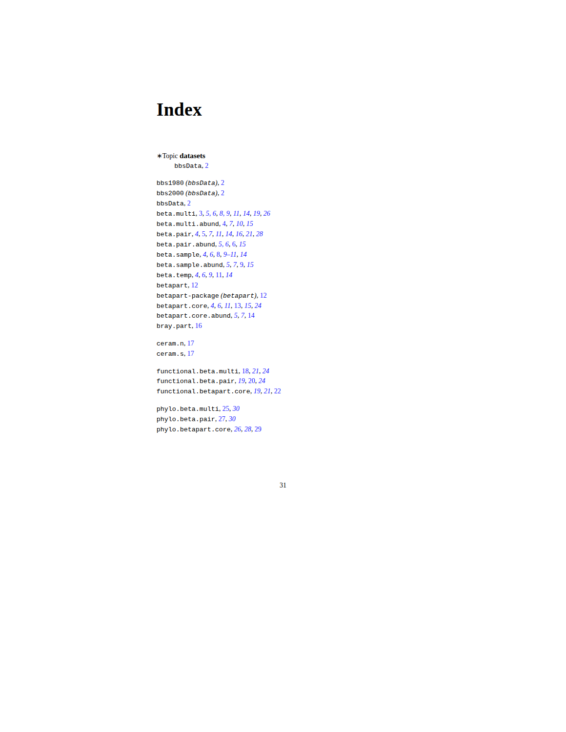Index
∗Topic datasets
bbsData, 2
bbs1980 (bbsData), 2
bbs2000 (bbsData), 2
bbsData, 2
beta.multi, 3, 5, 6, 8, 9, 11, 14, 19, 26
beta.multi.abund, 4, 7, 10, 15
beta.pair, 4, 5, 7, 11, 14, 16, 21, 28
beta.pair.abund, 5, 6, 6, 15
beta.sample, 4, 6, 8, 9–11, 14
beta.sample.abund, 5, 7, 9, 15
beta.temp, 4, 6, 9, 11, 14
betapart, 12
betapart-package (betapart), 12
betapart.core, 4, 6, 11, 13, 15, 24
betapart.core.abund, 5, 7, 14
bray.part, 16
ceram.n, 17
ceram.s, 17
functional.beta.multi, 18, 21, 24
functional.beta.pair, 19, 20, 24
functional.betapart.core, 19, 21, 22
phylo.beta.multi, 25, 30
phylo.beta.pair, 27, 30
phylo.betapart.core, 26, 28, 29
31